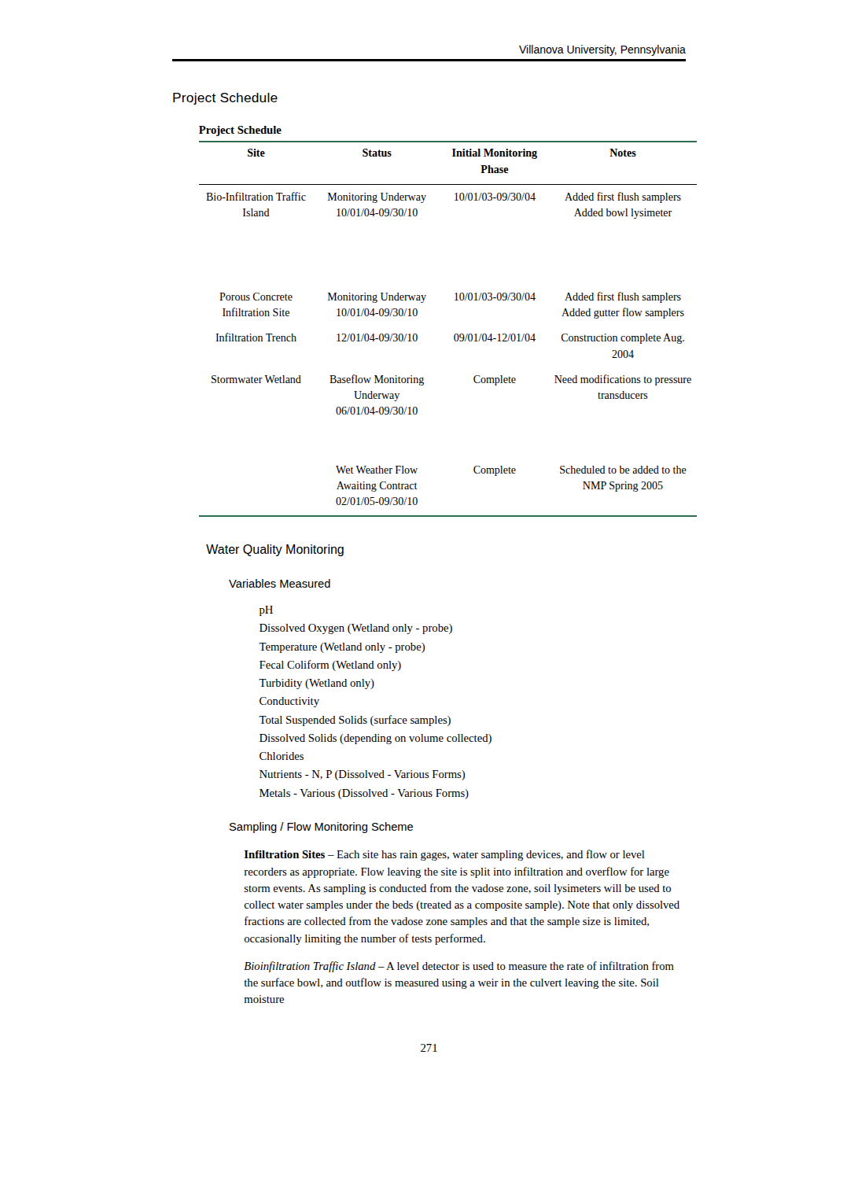Villanova University, Pennsylvania
Project Schedule
Project Schedule
| Site | Status | Initial Monitoring Phase | Notes |
| --- | --- | --- | --- |
| Bio-Infiltration Traffic Island | Monitoring Underway 10/01/04-09/30/10 | 10/01/03-09/30/04 | Added first flush samplers Added bowl lysimeter |
| Porous Concrete Infiltration Site | Monitoring Underway 10/01/04-09/30/10 | 10/01/03-09/30/04 | Added first flush samplers Added gutter flow samplers |
| Infiltration Trench | 12/01/04-09/30/10 | 09/01/04-12/01/04 | Construction complete Aug. 2004 |
| Stormwater Wetland | Baseflow Monitoring Underway 06/01/04-09/30/10 | Complete | Need modifications to pressure transducers |
| | Wet Weather Flow Awaiting Contract 02/01/05-09/30/10 | Complete | Scheduled to be added to the NMP Spring 2005 |
Water Quality Monitoring
Variables Measured
pH
Dissolved Oxygen (Wetland only - probe)
Temperature (Wetland only - probe)
Fecal Coliform (Wetland only)
Turbidity (Wetland only)
Conductivity
Total Suspended Solids (surface samples)
Dissolved Solids (depending on volume collected)
Chlorides
Nutrients - N, P (Dissolved - Various Forms)
Metals - Various (Dissolved - Various Forms)
Sampling / Flow Monitoring Scheme
Infiltration Sites – Each site has rain gages, water sampling devices, and flow or level recorders as appropriate. Flow leaving the site is split into infiltration and overflow for large storm events. As sampling is conducted from the vadose zone, soil lysimeters will be used to collect water samples under the beds (treated as a composite sample). Note that only dissolved fractions are collected from the vadose zone samples and that the sample size is limited, occasionally limiting the number of tests performed.
Bioinfiltration Traffic Island – A level detector is used to measure the rate of infiltration from the surface bowl, and outflow is measured using a weir in the culvert leaving the site. Soil moisture
271